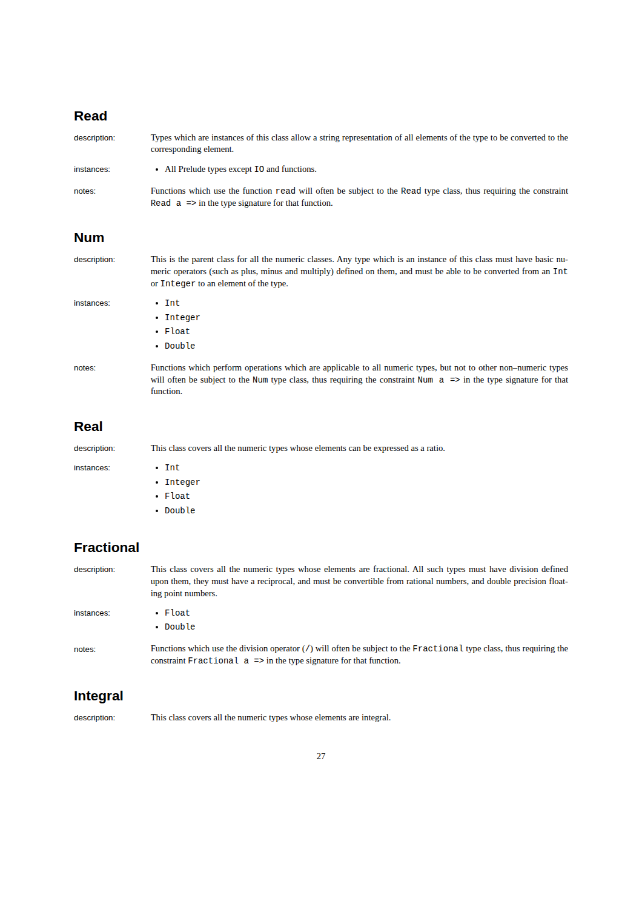Read
description:
Types which are instances of this class allow a string representation of all elements of the type to be converted to the corresponding element.
instances:
All Prelude types except IO and functions.
notes:
Functions which use the function read will often be subject to the Read type class, thus requiring the constraint Read a => in the type signature for that function.
Num
description:
This is the parent class for all the numeric classes. Any type which is an instance of this class must have basic numeric operators (such as plus, minus and multiply) defined on them, and must be able to be converted from an Int or Integer to an element of the type.
instances:
Int
Integer
Float
Double
notes:
Functions which perform operations which are applicable to all numeric types, but not to other non–numeric types will often be subject to the Num type class, thus requiring the constraint Num a => in the type signature for that function.
Real
description:
This class covers all the numeric types whose elements can be expressed as a ratio.
instances:
Int
Integer
Float
Double
Fractional
description:
This class covers all the numeric types whose elements are fractional. All such types must have division defined upon them, they must have a reciprocal, and must be convertible from rational numbers, and double precision floating point numbers.
instances:
Float
Double
notes:
Functions which use the division operator (/) will often be subject to the Fractional type class, thus requiring the constraint Fractional a => in the type signature for that function.
Integral
description:
This class covers all the numeric types whose elements are integral.
27